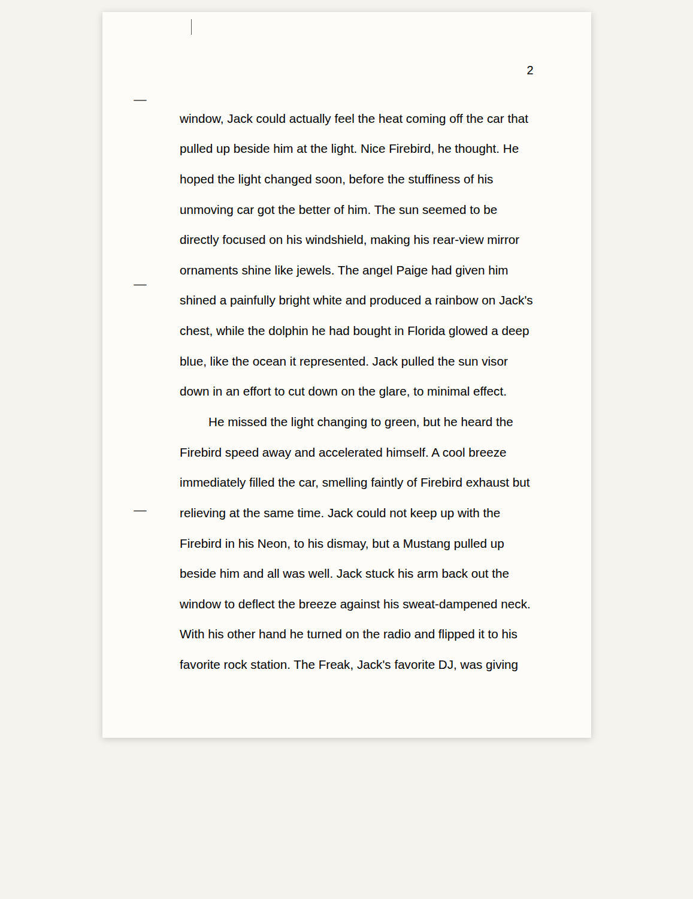—
—
—
2
window, Jack could actually feel the heat coming off the car that pulled up beside him at the light. Nice Firebird, he thought. He hoped the light changed soon, before the stuffiness of his unmoving car got the better of him. The sun seemed to be directly focused on his windshield, making his rear-view mirror ornaments shine like jewels. The angel Paige had given him shined a painfully bright white and produced a rainbow on Jack's chest, while the dolphin he had bought in Florida glowed a deep blue, like the ocean it represented. Jack pulled the sun visor down in an effort to cut down on the glare, to minimal effect.
He missed the light changing to green, but he heard the Firebird speed away and accelerated himself. A cool breeze immediately filled the car, smelling faintly of Firebird exhaust but relieving at the same time. Jack could not keep up with the Firebird in his Neon, to his dismay, but a Mustang pulled up beside him and all was well. Jack stuck his arm back out the window to deflect the breeze against his sweat-dampened neck. With his other hand he turned on the radio and flipped it to his favorite rock station. The Freak, Jack's favorite DJ, was giving